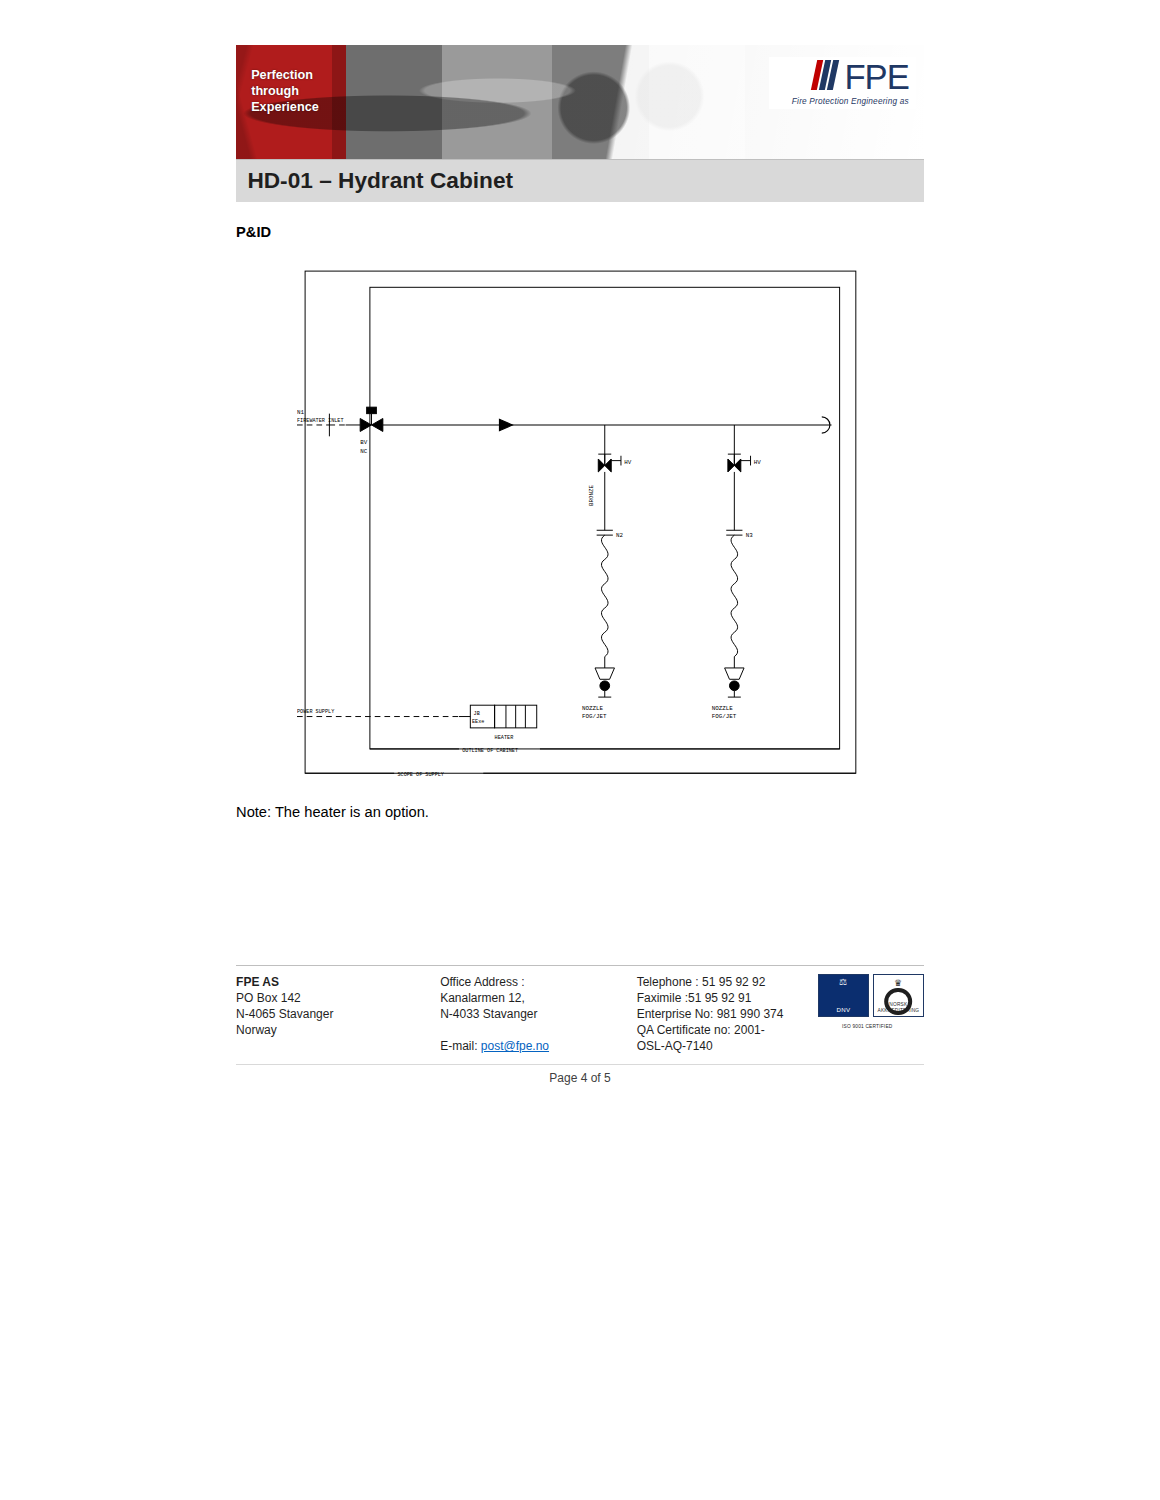Perfection
through
Experience
FPE Fire Protection Engineering as
HD-01 – Hydrant Cabinet
P&ID
N1 FIREWATER INLET BV NC HV N2 BRONZE NOZZLE FOG/JET HV N3 NOZZLE FOG/JET POWER SUPPLY JB EExe HEATER OUTLINE OF CABINET SCOPE OF SUPPLY
Note: The heater is an option.
FPE AS
PO Box 142
N-4065 Stavanger
Norway
Office Address :
Kanalarmen 12,
N-4033 Stavanger
E-mail: post@fpe.no
Telephone : 51 95 92 92
Faximile :51 95 92 91
Enterprise No: 981 990 374
QA Certificate no: 2001-OSL-AQ-7140
⚖
DNV
♛
NORSK AKKREDITERING
ISO 9001 CERTIFIED
Page 4 of 5